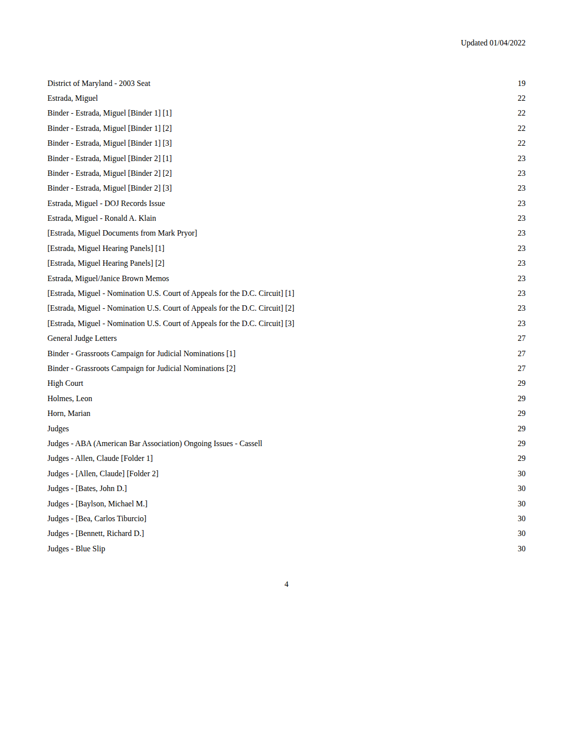Updated 01/04/2022
| District of Maryland - 2003 Seat | 19 |
| Estrada, Miguel | 22 |
| Binder - Estrada, Miguel [Binder 1] [1] | 22 |
| Binder - Estrada, Miguel [Binder 1] [2] | 22 |
| Binder - Estrada, Miguel [Binder 1] [3] | 22 |
| Binder - Estrada, Miguel [Binder 2] [1] | 23 |
| Binder - Estrada, Miguel [Binder 2] [2] | 23 |
| Binder - Estrada, Miguel [Binder 2] [3] | 23 |
| Estrada, Miguel - DOJ Records Issue | 23 |
| Estrada, Miguel - Ronald A. Klain | 23 |
| [Estrada, Miguel Documents from Mark Pryor] | 23 |
| [Estrada, Miguel Hearing Panels] [1] | 23 |
| [Estrada, Miguel Hearing Panels] [2] | 23 |
| Estrada, Miguel/Janice Brown Memos | 23 |
| [Estrada, Miguel - Nomination U.S. Court of Appeals for the D.C. Circuit] [1] | 23 |
| [Estrada, Miguel - Nomination U.S. Court of Appeals for the D.C. Circuit] [2] | 23 |
| [Estrada, Miguel - Nomination U.S. Court of Appeals for the D.C. Circuit] [3] | 23 |
| General Judge Letters | 27 |
| Binder - Grassroots Campaign for Judicial Nominations [1] | 27 |
| Binder - Grassroots Campaign for Judicial Nominations [2] | 27 |
| High Court | 29 |
| Holmes, Leon | 29 |
| Horn, Marian | 29 |
| Judges | 29 |
| Judges - ABA (American Bar Association) Ongoing Issues - Cassell | 29 |
| Judges - Allen, Claude [Folder 1] | 29 |
| Judges - [Allen, Claude] [Folder 2] | 30 |
| Judges - [Bates, John D.] | 30 |
| Judges - [Baylson, Michael M.] | 30 |
| Judges - [Bea, Carlos Tiburcio] | 30 |
| Judges - [Bennett, Richard D.] | 30 |
| Judges - Blue Slip | 30 |
4